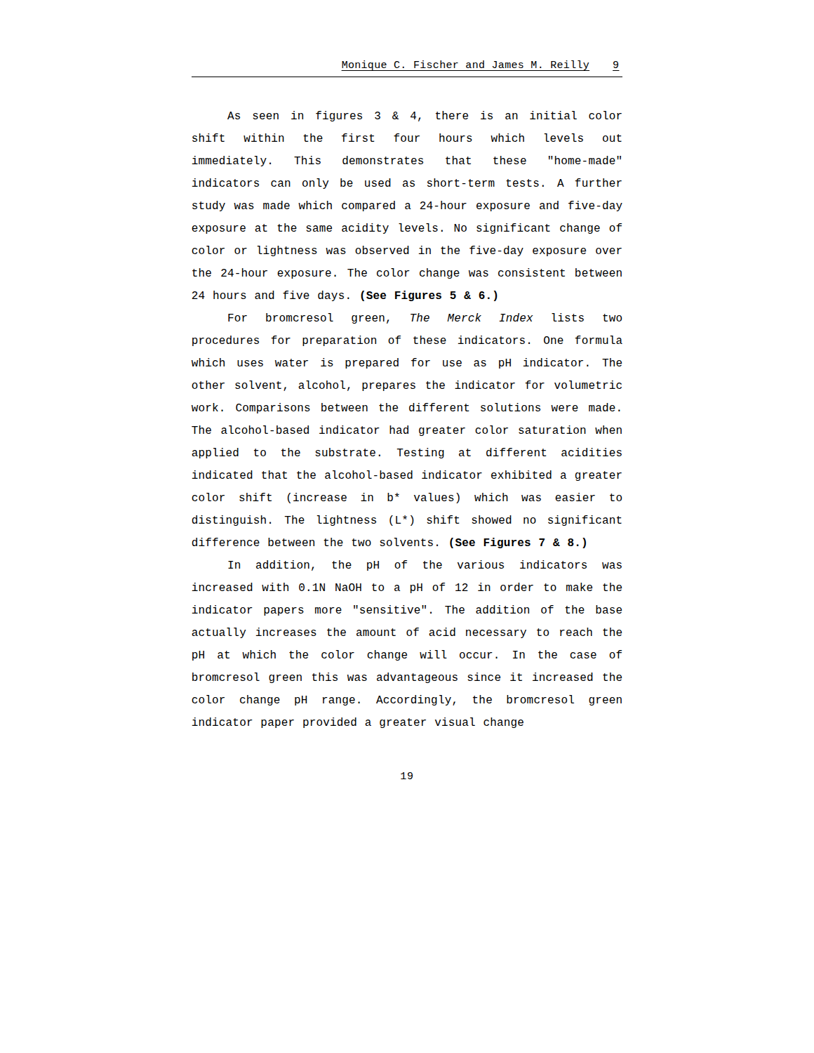Monique C. Fischer and James M. Reilly 9
As seen in figures 3 & 4, there is an initial color shift within the first four hours which levels out immediately. This demonstrates that these "home-made" indicators can only be used as short-term tests. A further study was made which compared a 24-hour exposure and five-day exposure at the same acidity levels. No significant change of color or lightness was observed in the five-day exposure over the 24-hour exposure. The color change was consistent between 24 hours and five days. (See Figures 5 & 6.)
For bromcresol green, The Merck Index lists two procedures for preparation of these indicators. One formula which uses water is prepared for use as pH indicator. The other solvent, alcohol, prepares the indicator for volumetric work. Comparisons between the different solutions were made. The alcohol-based indicator had greater color saturation when applied to the substrate. Testing at different acidities indicated that the alcohol-based indicator exhibited a greater color shift (increase in b* values) which was easier to distinguish. The lightness (L*) shift showed no significant difference between the two solvents. (See Figures 7 & 8.)
In addition, the pH of the various indicators was increased with 0.1N NaOH to a pH of 12 in order to make the indicator papers more "sensitive". The addition of the base actually increases the amount of acid necessary to reach the pH at which the color change will occur. In the case of bromcresol green this was advantageous since it increased the color change pH range. Accordingly, the bromcresol green indicator paper provided a greater visual change
19